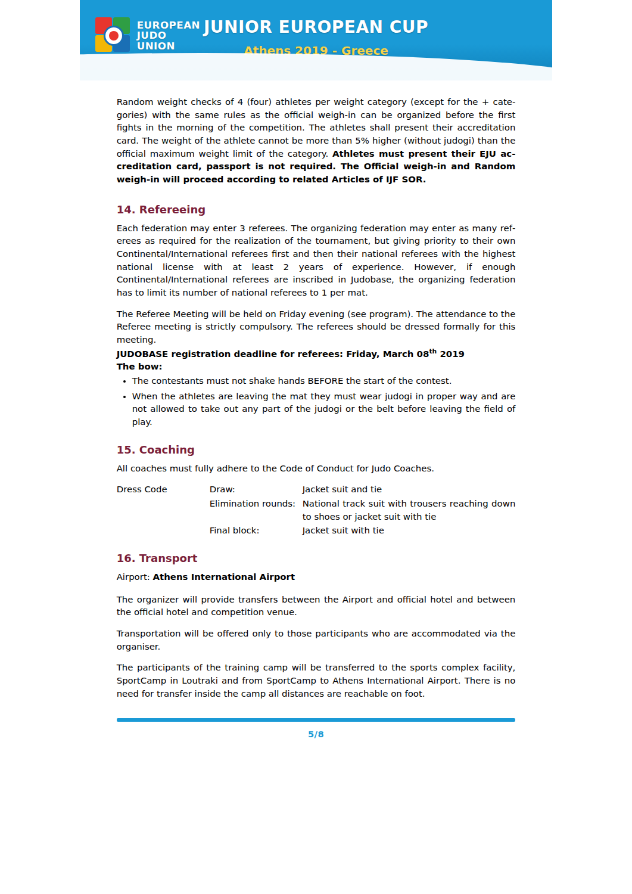EUROPEAN
JUDO
UNION
JUNIOR EUROPEAN CUP
Athens 2019 - Greece
Random weight checks of 4 (four) athletes per weight category (except for the + categories) with the same rules as the official weigh-in can be organized before the first fights in the morning of the competition. The athletes shall present their accreditation card. The weight of the athlete cannot be more than 5% higher (without judogi) than the official maximum weight limit of the category. Athletes must present their EJU accreditation card, passport is not required. The Official weigh-in and Random weigh-in will proceed according to related Articles of IJF SOR.
14. Refereeing
Each federation may enter 3 referees. The organizing federation may enter as many referees as required for the realization of the tournament, but giving priority to their own Continental/International referees first and then their national referees with the highest national license with at least 2 years of experience. However, if enough Continental/International referees are inscribed in Judobase, the organizing federation has to limit its number of national referees to 1 per mat.
The Referee Meeting will be held on Friday evening (see program). The attendance to the Referee meeting is strictly compulsory. The referees should be dressed formally for this meeting.
JUDOBASE registration deadline for referees: Friday, March 08th 2019
The bow:
The contestants must not shake hands BEFORE the start of the contest.
When the athletes are leaving the mat they must wear judogi in proper way and are not allowed to take out any part of the judogi or the belt before leaving the field of play.
15. Coaching
All coaches must fully adhere to the Code of Conduct for Judo Coaches.
Dress Code
Draw:
Jacket suit and tie
Elimination rounds:
National track suit with trousers reaching down to shoes or jacket suit with tie
Final block:
Jacket suit with tie
16. Transport
Airport: Athens International Airport
The organizer will provide transfers between the Airport and official hotel and between the official hotel and competition venue.
Transportation will be offered only to those participants who are accommodated via the organiser.
The participants of the training camp will be transferred to the sports complex facility, SportCamp in Loutraki and from SportCamp to Athens International Airport. There is no need for transfer inside the camp all distances are reachable on foot.
5/8